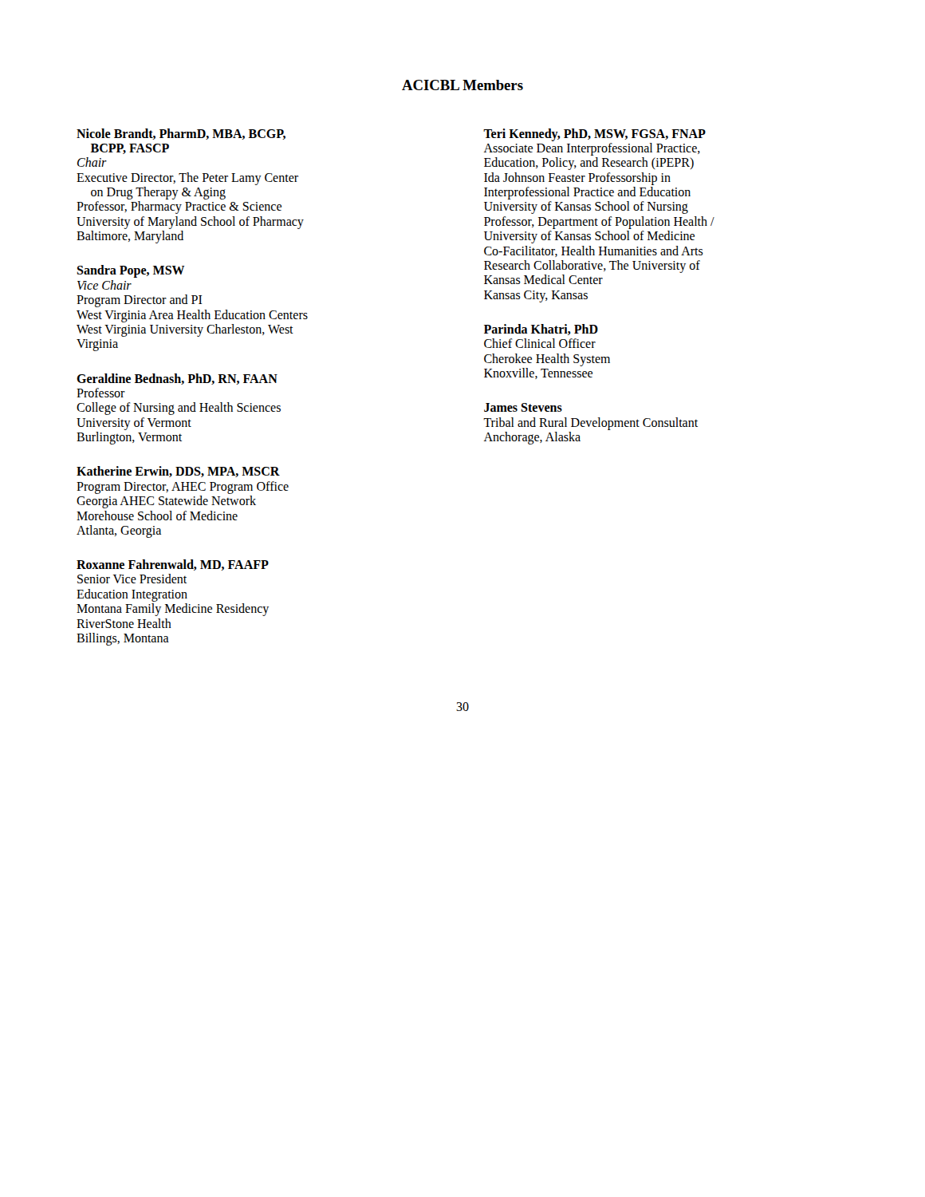ACICBL Members
Nicole Brandt, PharmD, MBA, BCGP,BCPP, FASCP
Chair
Executive Director, The Peter Lamy Center on Drug Therapy & Aging Professor, Pharmacy Practice & Science University of Maryland School of Pharmacy Baltimore, Maryland
Sandra Pope, MSW
Vice Chair
Program Director and PI West Virginia Area Health Education Centers West Virginia University Charleston, West Virginia
Geraldine Bednash, PhD, RN, FAAN
Professor College of Nursing and Health Sciences University of Vermont Burlington, Vermont
Katherine Erwin, DDS, MPA, MSCR
Program Director, AHEC Program Office Georgia AHEC Statewide Network Morehouse School of Medicine Atlanta, Georgia
Roxanne Fahrenwald, MD, FAAFP
Senior Vice President Education Integration Montana Family Medicine Residency RiverStone Health Billings, Montana
Teri Kennedy, PhD, MSW, FGSA, FNAP
Associate Dean Interprofessional Practice, Education, Policy, and Research (iPEPR) Ida Johnson Feaster Professorship in Interprofessional Practice and Education University of Kansas School of Nursing Professor, Department of Population Health / University of Kansas School of Medicine Co-Facilitator, Health Humanities and Arts Research Collaborative, The University of Kansas Medical Center Kansas City, Kansas
Parinda Khatri, PhD
Chief Clinical Officer Cherokee Health System Knoxville, Tennessee
James Stevens
Tribal and Rural Development Consultant Anchorage, Alaska
30